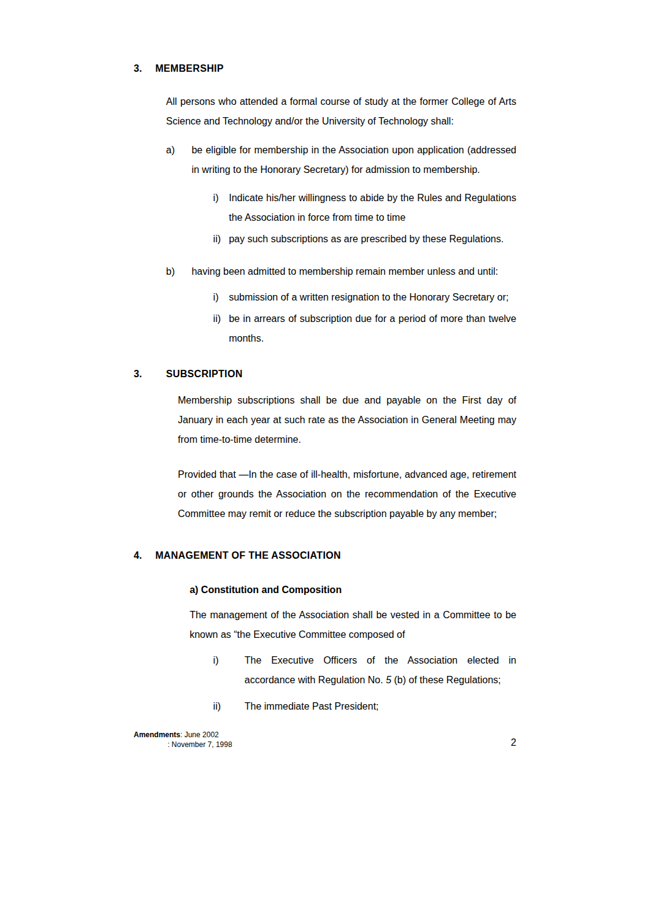3. MEMBERSHIP
All persons who attended a formal course of study at the former College of Arts Science and Technology and/or the University of Technology shall:
a) be eligible for membership in the Association upon application (addressed in writing to the Honorary Secretary) for admission to membership.
i) Indicate his/her willingness to abide by the Rules and Regulations the Association in force from time to time
ii) pay such subscriptions as are prescribed by these Regulations.
b) having been admitted to membership remain member unless and until:
i) submission of a written resignation to the Honorary Secretary or;
ii) be in arrears of subscription due for a period of more than twelve months.
3. SUBSCRIPTION
Membership subscriptions shall be due and payable on the First day of January in each year at such rate as the Association in General Meeting may from time-to-time determine.
Provided that —In the case of ill-health, misfortune, advanced age, retirement or other grounds the Association on the recommendation of the Executive Committee may remit or reduce the subscription payable by any member;
4. MANAGEMENT OF THE ASSOCIATION
a) Constitution and Composition
The management of the Association shall be vested in a Committee to be known as “the Executive Committee composed of
i) The Executive Officers of the Association elected in accordance with Regulation No. 5 (b) of these Regulations;
ii) The immediate Past President;
Amendments: June 2002
: November 7, 1998
2